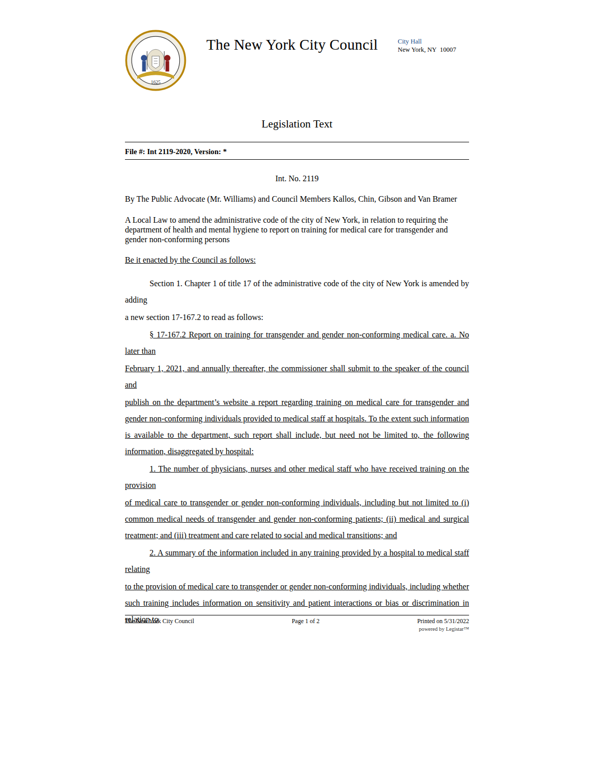The New York City Council
City Hall
New York, NY 10007
Legislation Text
File #: Int 2119-2020, Version: *
Int. No. 2119
By The Public Advocate (Mr. Williams) and Council Members Kallos, Chin, Gibson and Van Bramer
A Local Law to amend the administrative code of the city of New York, in relation to requiring the department of health and mental hygiene to report on training for medical care for transgender and gender non-conforming persons
Be it enacted by the Council as follows:
Section 1. Chapter 1 of title 17 of the administrative code of the city of New York is amended by adding
a new section 17-167.2 to read as follows:
§ 17-167.2 Report on training for transgender and gender non-conforming medical care. a. No later than
February 1, 2021, and annually thereafter, the commissioner shall submit to the speaker of the council and
publish on the department’s website a report regarding training on medical care for transgender and gender non-conforming individuals provided to medical staff at hospitals. To the extent such information is available to the department, such report shall include, but need not be limited to, the following information, disaggregated by hospital:
1. The number of physicians, nurses and other medical staff who have received training on the provision
of medical care to transgender or gender non-conforming individuals, including but not limited to (i) common medical needs of transgender and gender non-conforming patients; (ii) medical and surgical treatment; and (iii) treatment and care related to social and medical transitions; and
2. A summary of the information included in any training provided by a hospital to medical staff relating
to the provision of medical care to transgender or gender non-conforming individuals, including whether such training includes information on sensitivity and patient interactions or bias or discrimination in relation to
The New York City Council
Page 1 of 2
Printed on 5/31/2022
powered by Legistar™